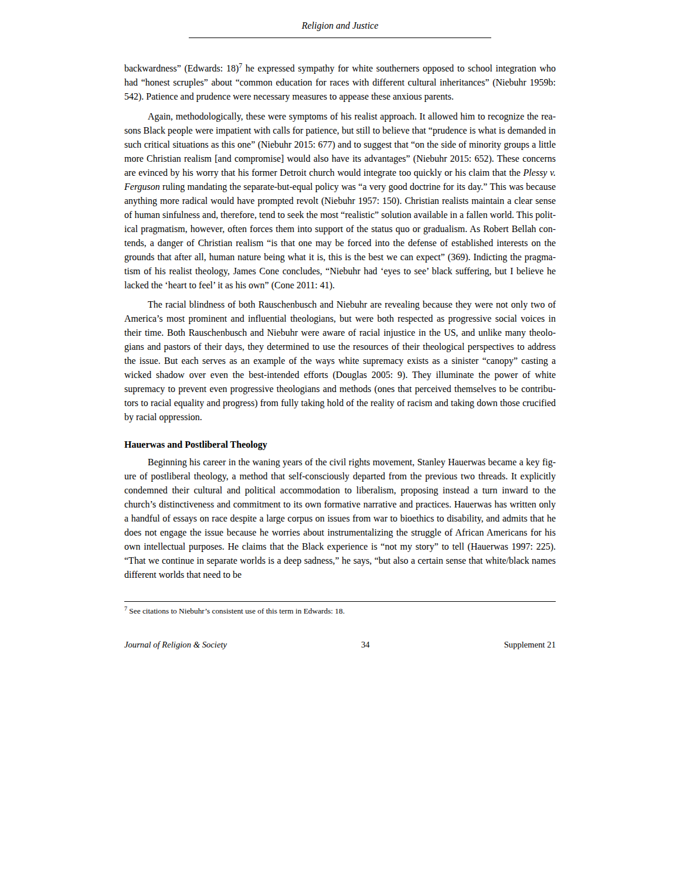Religion and Justice
backwardness” (Edwards: 18)7 he expressed sympathy for white southerners opposed to school integration who had “honest scruples” about “common education for races with different cultural inheritances” (Niebuhr 1959b: 542). Patience and prudence were necessary measures to appease these anxious parents.
Again, methodologically, these were symptoms of his realist approach. It allowed him to recognize the reasons Black people were impatient with calls for patience, but still to believe that “prudence is what is demanded in such critical situations as this one” (Niebuhr 2015: 677) and to suggest that “on the side of minority groups a little more Christian realism [and compromise] would also have its advantages” (Niebuhr 2015: 652). These concerns are evinced by his worry that his former Detroit church would integrate too quickly or his claim that the Plessy v. Ferguson ruling mandating the separate-but-equal policy was “a very good doctrine for its day.” This was because anything more radical would have prompted revolt (Niebuhr 1957: 150). Christian realists maintain a clear sense of human sinfulness and, therefore, tend to seek the most “realistic” solution available in a fallen world. This political pragmatism, however, often forces them into support of the status quo or gradualism. As Robert Bellah contends, a danger of Christian realism “is that one may be forced into the defense of established interests on the grounds that after all, human nature being what it is, this is the best we can expect” (369). Indicting the pragmatism of his realist theology, James Cone concludes, “Niebuhr had ‘eyes to see’ black suffering, but I believe he lacked the ‘heart to feel’ it as his own” (Cone 2011: 41).
The racial blindness of both Rauschenbusch and Niebuhr are revealing because they were not only two of America’s most prominent and influential theologians, but were both respected as progressive social voices in their time. Both Rauschenbusch and Niebuhr were aware of racial injustice in the US, and unlike many theologians and pastors of their days, they determined to use the resources of their theological perspectives to address the issue. But each serves as an example of the ways white supremacy exists as a sinister “canopy” casting a wicked shadow over even the best-intended efforts (Douglas 2005: 9). They illuminate the power of white supremacy to prevent even progressive theologians and methods (ones that perceived themselves to be contributors to racial equality and progress) from fully taking hold of the reality of racism and taking down those crucified by racial oppression.
Hauerwas and Postliberal Theology
Beginning his career in the waning years of the civil rights movement, Stanley Hauerwas became a key figure of postliberal theology, a method that self-consciously departed from the previous two threads. It explicitly condemned their cultural and political accommodation to liberalism, proposing instead a turn inward to the church’s distinctiveness and commitment to its own formative narrative and practices. Hauerwas has written only a handful of essays on race despite a large corpus on issues from war to bioethics to disability, and admits that he does not engage the issue because he worries about instrumentalizing the struggle of African Americans for his own intellectual purposes. He claims that the Black experience is “not my story” to tell (Hauerwas 1997: 225). “That we continue in separate worlds is a deep sadness,” he says, “but also a certain sense that white/black names different worlds that need to be
7 See citations to Niebuhr’s consistent use of this term in Edwards: 18.
Journal of Religion & Society 34 Supplement 21